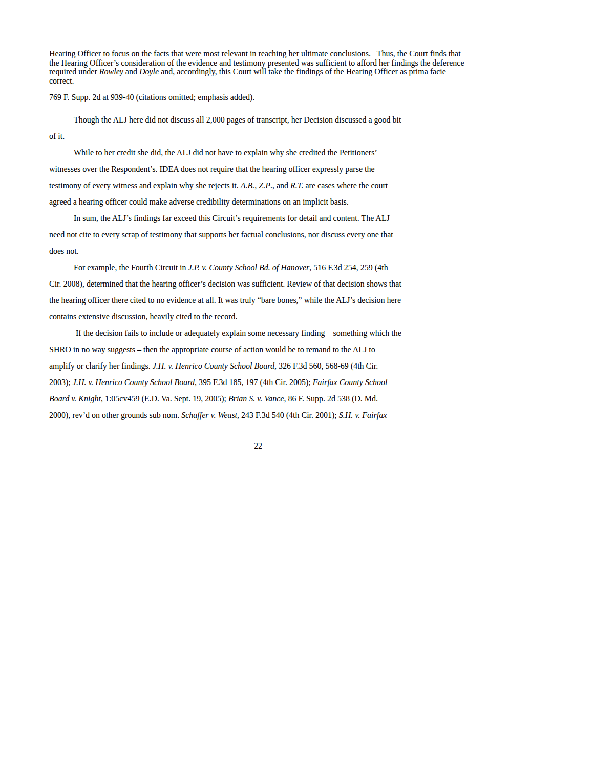Hearing Officer to focus on the facts that were most relevant in reaching her ultimate conclusions. Thus, the Court finds that the Hearing Officer’s consideration of the evidence and testimony presented was sufficient to afford her findings the deference required under Rowley and Doyle and, accordingly, this Court will take the findings of the Hearing Officer as prima facie correct.
769 F. Supp. 2d at 939-40 (citations omitted; emphasis added).
Though the ALJ here did not discuss all 2,000 pages of transcript, her Decision discussed a good bit
of it.
While to her credit she did, the ALJ did not have to explain why she credited the Petitioners’
witnesses over the Respondent’s. IDEA does not require that the hearing officer expressly parse the
testimony of every witness and explain why she rejects it. A.B., Z.P., and R.T. are cases where the court
agreed a hearing officer could make adverse credibility determinations on an implicit basis.
In sum, the ALJ’s findings far exceed this Circuit’s requirements for detail and content. The ALJ
need not cite to every scrap of testimony that supports her factual conclusions, nor discuss every one that
does not.
For example, the Fourth Circuit in J.P. v. County School Bd. of Hanover, 516 F.3d 254, 259 (4th
Cir. 2008), determined that the hearing officer’s decision was sufficient. Review of that decision shows that
the hearing officer there cited to no evidence at all. It was truly “bare bones,” while the ALJ’s decision here
contains extensive discussion, heavily cited to the record.
If the decision fails to include or adequately explain some necessary finding – something which the
SHRO in no way suggests – then the appropriate course of action would be to remand to the ALJ to
amplify or clarify her findings. J.H. v. Henrico County School Board, 326 F.3d 560, 568-69 (4th Cir.
2003); J.H. v. Henrico County School Board, 395 F.3d 185, 197 (4th Cir. 2005); Fairfax County School
Board v. Knight, 1:05cv459 (E.D. Va. Sept. 19, 2005); Brian S. v. Vance, 86 F. Supp. 2d 538 (D. Md.
2000), rev’d on other grounds sub nom. Schaffer v. Weast, 243 F.3d 540 (4th Cir. 2001); S.H. v. Fairfax
22